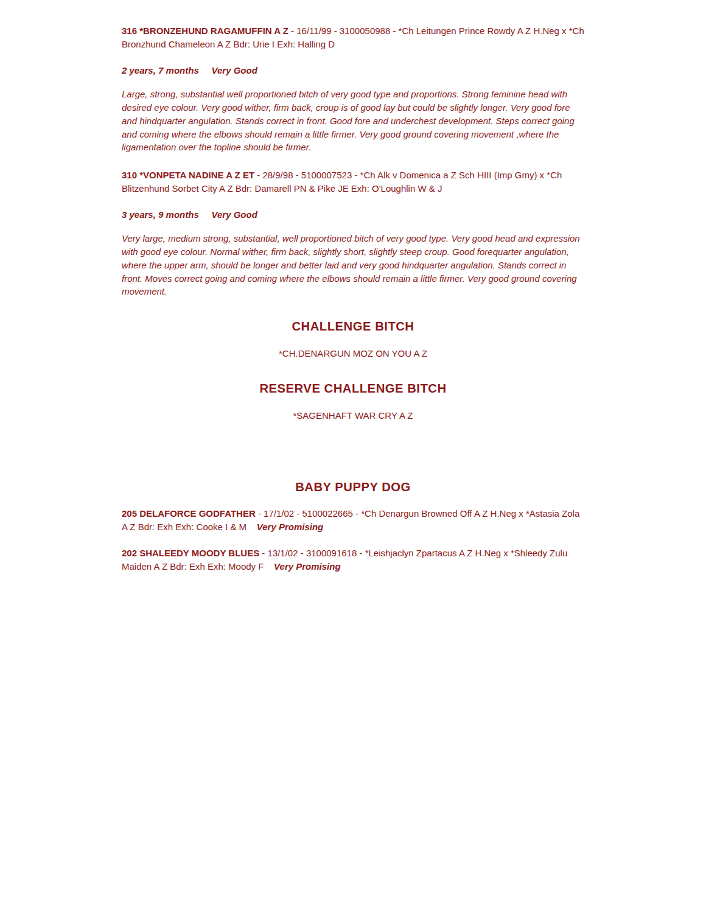316 *BRONZEHUND RAGAMUFFIN A Z - 16/11/99 - 3100050988 - *Ch Leitungen Prince Rowdy A Z H.Neg x *Ch Bronzhund Chameleon A Z Bdr: Urie I Exh: Halling D
2 years, 7 months Very Good
Large, strong, substantial well proportioned bitch of very good type and proportions. Strong feminine head with desired eye colour. Very good wither, firm back, croup is of good lay but could be slightly longer. Very good fore and hindquarter angulation. Stands correct in front. Good fore and underchest development. Steps correct going and coming where the elbows should remain a little firmer. Very good ground covering movement ,where the ligamentation over the topline should be firmer.
310 *VONPETA NADINE A Z ET - 28/9/98 - 5100007523 - *Ch Alk v Domenica a Z Sch HIII (Imp Gmy) x *Ch Blitzenhund Sorbet City A Z Bdr: Damarell PN & Pike JE Exh: O'Loughlin W & J
3 years, 9 months Very Good
Very large, medium strong, substantial, well proportioned bitch of very good type. Very good head and expression with good eye colour. Normal wither, firm back, slightly short, slightly steep croup. Good forequarter angulation, where the upper arm, should be longer and better laid and very good hindquarter angulation. Stands correct in front. Moves correct going and coming where the elbows should remain a little firmer. Very good ground covering movement.
CHALLENGE BITCH
*CH.DENARGUN MOZ ON YOU A Z
RESERVE CHALLENGE BITCH
*SAGENHAFT WAR CRY A Z
BABY PUPPY DOG
205 DELAFORCE GODFATHER - 17/1/02 - 5100022665 - *Ch Denargun Browned Off A Z H.Neg x *Astasia Zola A Z Bdr: Exh Exh: Cooke I & M Very Promising
202 SHALEEDY MOODY BLUES - 13/1/02 - 3100091618 - *Leishjaclyn Zpartacus A Z H.Neg x *Shleedy Zulu Maiden A Z Bdr: Exh Exh: Moody F Very Promising